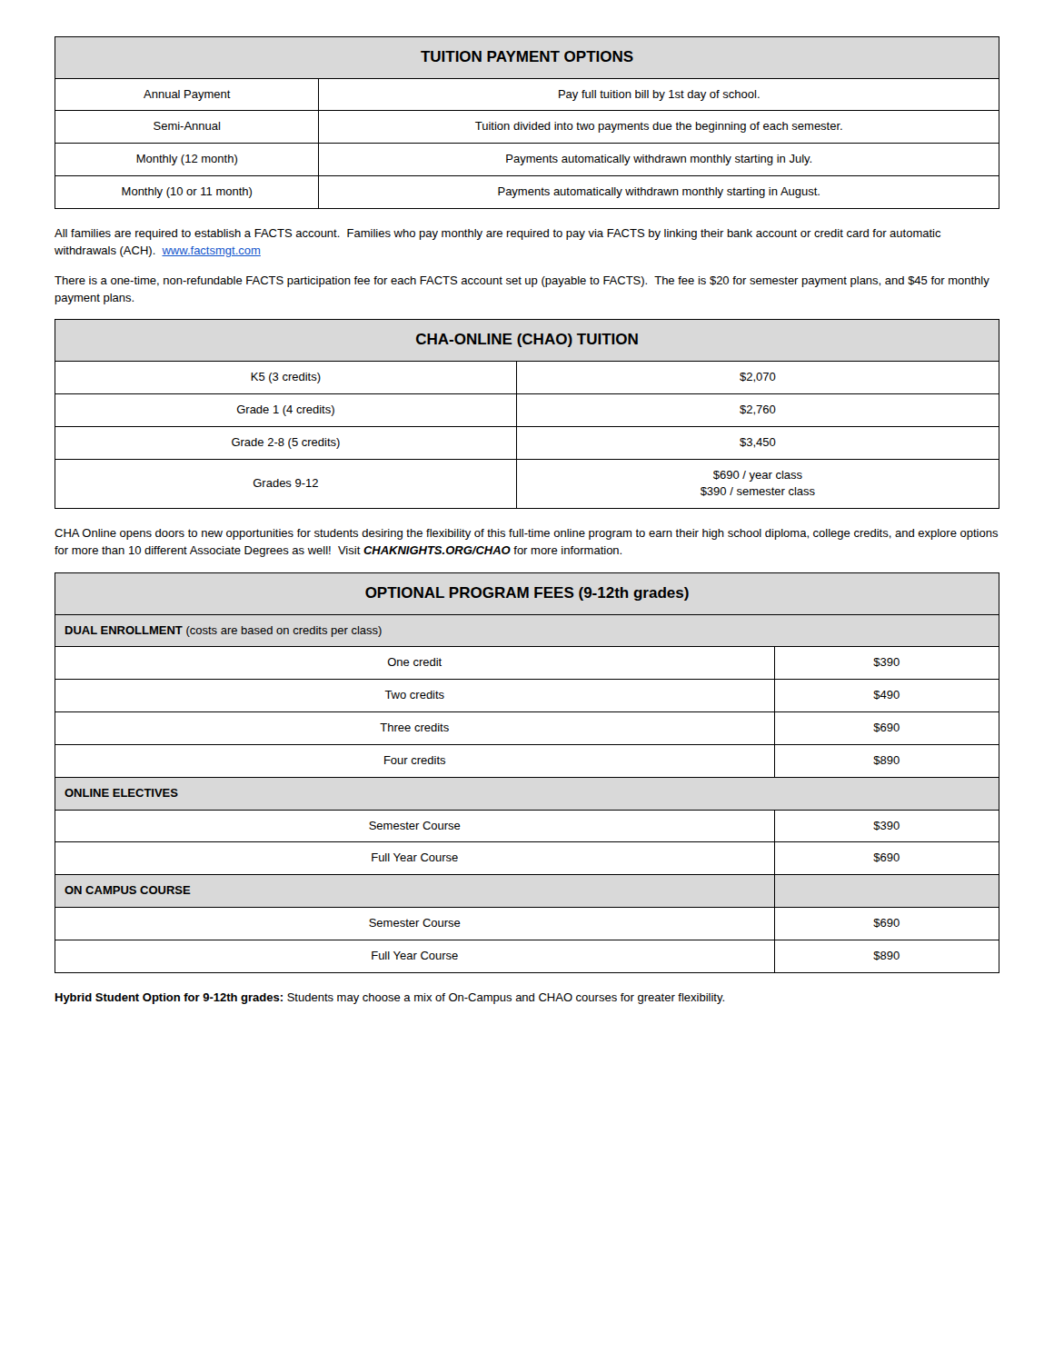TUITION PAYMENT OPTIONS
| Annual Payment | Pay full tuition bill by 1st day of school. |
| Semi-Annual | Tuition divided into two payments due the beginning of each semester. |
| Monthly (12 month) | Payments automatically withdrawn monthly starting in July. |
| Monthly (10 or 11 month) | Payments automatically withdrawn monthly starting in August. |
All families are required to establish a FACTS account. Families who pay monthly are required to pay via FACTS by linking their bank account or credit card for automatic withdrawals (ACH). www.factsmgt.com
There is a one-time, non-refundable FACTS participation fee for each FACTS account set up (payable to FACTS). The fee is $20 for semester payment plans, and $45 for monthly payment plans.
CHA-ONLINE (CHAO) TUITION
| K5 (3 credits) | $2,070 |
| Grade 1 (4 credits) | $2,760 |
| Grade 2-8 (5 credits) | $3,450 |
| Grades 9-12 | $690 / year class $390 / semester class |
CHA Online opens doors to new opportunities for students desiring the flexibility of this full-time online program to earn their high school diploma, college credits, and explore options for more than 10 different Associate Degrees as well! Visit CHAKNIGHTS.ORG/CHAO for more information.
OPTIONAL PROGRAM FEES (9-12th grades)
| DUAL ENROLLMENT (costs are based on credits per class) |
| One credit | $390 |
| Two credits | $490 |
| Three credits | $690 |
| Four credits | $890 |
| ONLINE ELECTIVES |
| Semester Course | $390 |
| Full Year Course | $690 |
| ON CAMPUS COURSE | |
| Semester Course | $690 |
| Full Year Course | $890 |
Hybrid Student Option for 9-12th grades: Students may choose a mix of On-Campus and CHAO courses for greater flexibility.